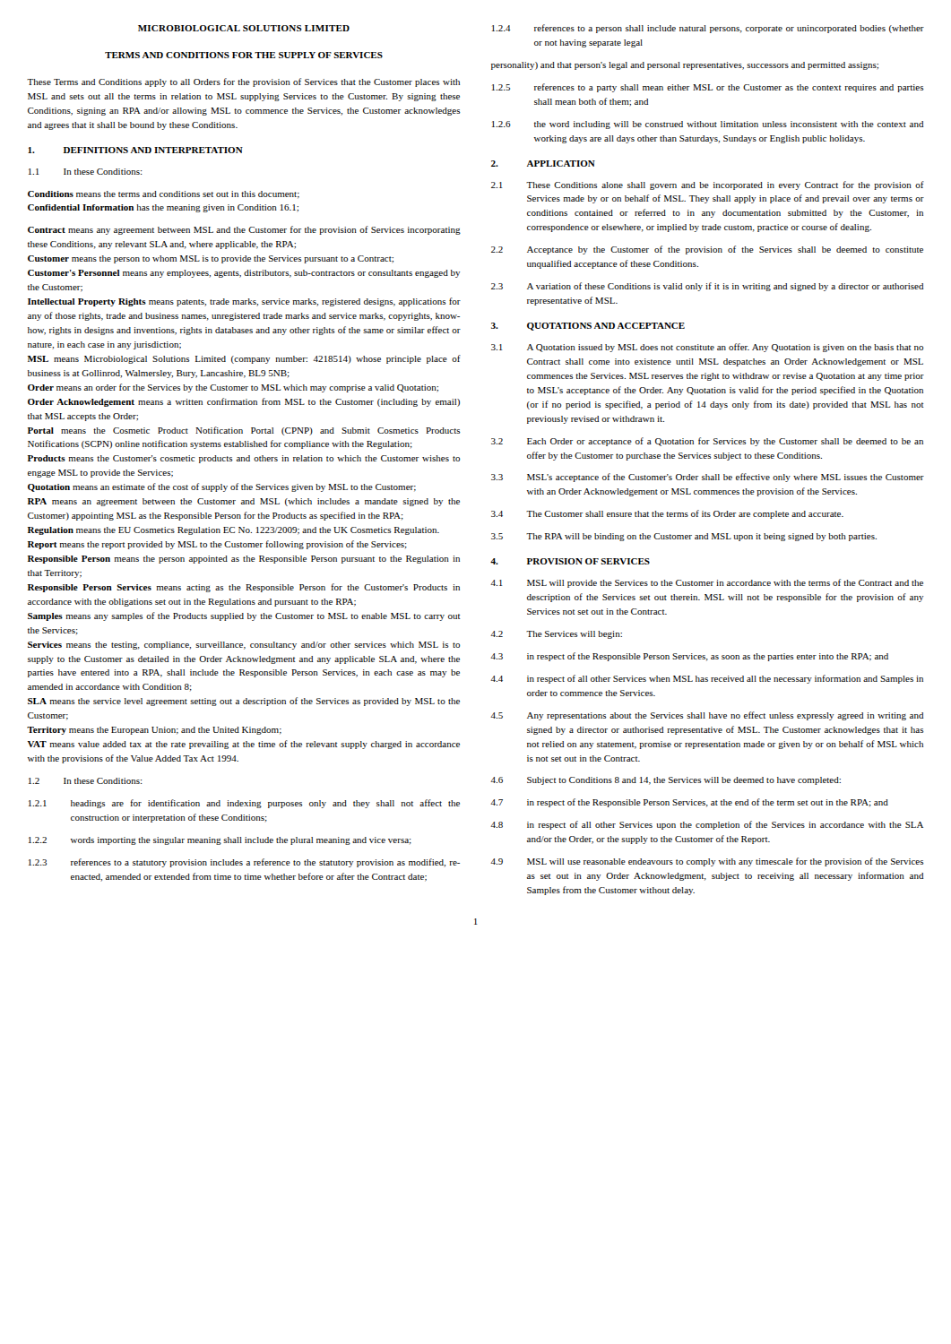MICROBIOLOGICAL SOLUTIONS LIMITED
TERMS AND CONDITIONS FOR THE SUPPLY OF SERVICES
These Terms and Conditions apply to all Orders for the provision of Services that the Customer places with MSL and sets out all the terms in relation to MSL supplying Services to the Customer. By signing these Conditions, signing an RPA and/or allowing MSL to commence the Services, the Customer acknowledges and agrees that it shall be bound by these Conditions.
1. DEFINITIONS AND INTERPRETATION
1.1 In these Conditions:
Conditions means the terms and conditions set out in this document;
Confidential Information has the meaning given in Condition 16.1;
Contract means any agreement between MSL and the Customer for the provision of Services incorporating these Conditions, any relevant SLA and, where applicable, the RPA;
Customer means the person to whom MSL is to provide the Services pursuant to a Contract;
Customer's Personnel means any employees, agents, distributors, sub-contractors or consultants engaged by the Customer;
Intellectual Property Rights means patents, trade marks, service marks, registered designs, applications for any of those rights, trade and business names, unregistered trade marks and service marks, copyrights, know-how, rights in designs and inventions, rights in databases and any other rights of the same or similar effect or nature, in each case in any jurisdiction;
MSL means Microbiological Solutions Limited (company number: 4218514) whose principle place of business is at Gollinrod, Walmersley, Bury, Lancashire, BL9 5NB;
Order means an order for the Services by the Customer to MSL which may comprise a valid Quotation;
Order Acknowledgement means a written confirmation from MSL to the Customer (including by email) that MSL accepts the Order;
Portal means the Cosmetic Product Notification Portal (CPNP) and Submit Cosmetics Products Notifications (SCPN) online notification systems established for compliance with the Regulation;
Products means the Customer's cosmetic products and others in relation to which the Customer wishes to engage MSL to provide the Services;
Quotation means an estimate of the cost of supply of the Services given by MSL to the Customer;
RPA means an agreement between the Customer and MSL (which includes a mandate signed by the Customer) appointing MSL as the Responsible Person for the Products as specified in the RPA;
Regulation means the EU Cosmetics Regulation EC No. 1223/2009; and the UK Cosmetics Regulation.
Report means the report provided by MSL to the Customer following provision of the Services;
Responsible Person means the person appointed as the Responsible Person pursuant to the Regulation in that Territory;
Responsible Person Services means acting as the Responsible Person for the Customer's Products in accordance with the obligations set out in the Regulations and pursuant to the RPA;
Samples means any samples of the Products supplied by the Customer to MSL to enable MSL to carry out the Services;
Services means the testing, compliance, surveillance, consultancy and/or other services which MSL is to supply to the Customer as detailed in the Order Acknowledgment and any applicable SLA and, where the parties have entered into a RPA, shall include the Responsible Person Services, in each case as may be amended in accordance with Condition 8;
SLA means the service level agreement setting out a description of the Services as provided by MSL to the Customer;
Territory means the European Union; and the United Kingdom;
VAT means value added tax at the rate prevailing at the time of the relevant supply charged in accordance with the provisions of the Value Added Tax Act 1994.
1.2 In these Conditions:
1.2.1 headings are for identification and indexing purposes only and they shall not affect the construction or interpretation of these Conditions;
1.2.2 words importing the singular meaning shall include the plural meaning and vice versa;
1.2.3 references to a statutory provision includes a reference to the statutory provision as modified, re-enacted, amended or extended from time to time whether before or after the Contract date;
1.2.4 references to a person shall include natural persons, corporate or unincorporated bodies (whether or not having separate legal
personality) and that person's legal and personal representatives, successors and permitted assigns;
1.2.5 references to a party shall mean either MSL or the Customer as the context requires and parties shall mean both of them; and
1.2.6 the word including will be construed without limitation unless inconsistent with the context and working days are all days other than Saturdays, Sundays or English public holidays.
2. APPLICATION
2.1 These Conditions alone shall govern and be incorporated in every Contract for the provision of Services made by or on behalf of MSL. They shall apply in place of and prevail over any terms or conditions contained or referred to in any documentation submitted by the Customer, in correspondence or elsewhere, or implied by trade custom, practice or course of dealing.
2.2 Acceptance by the Customer of the provision of the Services shall be deemed to constitute unqualified acceptance of these Conditions.
2.3 A variation of these Conditions is valid only if it is in writing and signed by a director or authorised representative of MSL.
3. QUOTATIONS AND ACCEPTANCE
3.1 A Quotation issued by MSL does not constitute an offer. Any Quotation is given on the basis that no Contract shall come into existence until MSL despatches an Order Acknowledgement or MSL commences the Services. MSL reserves the right to withdraw or revise a Quotation at any time prior to MSL's acceptance of the Order. Any Quotation is valid for the period specified in the Quotation (or if no period is specified, a period of 14 days only from its date) provided that MSL has not previously revised or withdrawn it.
3.2 Each Order or acceptance of a Quotation for Services by the Customer shall be deemed to be an offer by the Customer to purchase the Services subject to these Conditions.
3.3 MSL's acceptance of the Customer's Order shall be effective only where MSL issues the Customer with an Order Acknowledgement or MSL commences the provision of the Services.
3.4 The Customer shall ensure that the terms of its Order are complete and accurate.
3.5 The RPA will be binding on the Customer and MSL upon it being signed by both parties.
4. PROVISION OF SERVICES
4.1 MSL will provide the Services to the Customer in accordance with the terms of the Contract and the description of the Services set out therein. MSL will not be responsible for the provision of any Services not set out in the Contract.
4.2 The Services will begin:
4.3 in respect of the Responsible Person Services, as soon as the parties enter into the RPA; and
4.4 in respect of all other Services when MSL has received all the necessary information and Samples in order to commence the Services.
4.5 Any representations about the Services shall have no effect unless expressly agreed in writing and signed by a director or authorised representative of MSL. The Customer acknowledges that it has not relied on any statement, promise or representation made or given by or on behalf of MSL which is not set out in the Contract.
4.6 Subject to Conditions 8 and 14, the Services will be deemed to have completed:
4.7 in respect of the Responsible Person Services, at the end of the term set out in the RPA; and
4.8 in respect of all other Services upon the completion of the Services in accordance with the SLA and/or the Order, or the supply to the Customer of the Report.
4.9 MSL will use reasonable endeavours to comply with any timescale for the provision of the Services as set out in any Order Acknowledgment, subject to receiving all necessary information and Samples from the Customer without delay.
1